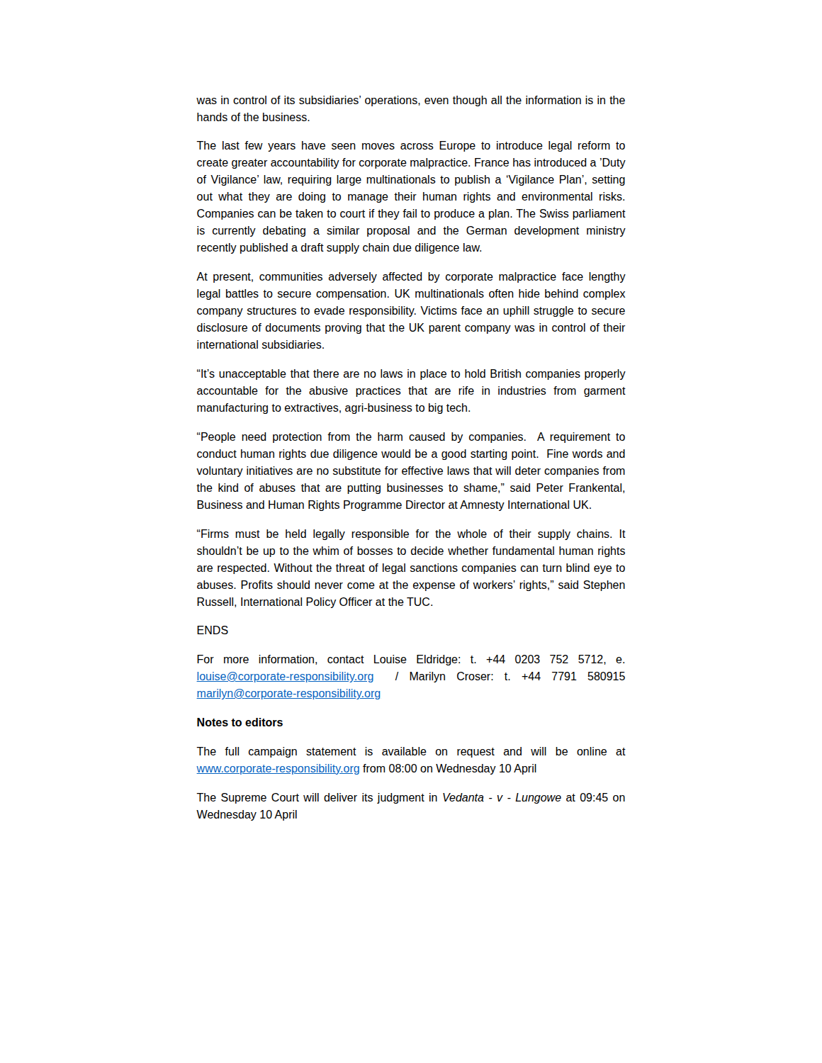was in control of its subsidiaries’ operations, even though all the information is in the hands of the business.
The last few years have seen moves across Europe to introduce legal reform to create greater accountability for corporate malpractice. France has introduced a ’Duty of Vigilance’ law, requiring large multinationals to publish a ‘Vigilance Plan’, setting out what they are doing to manage their human rights and environmental risks. Companies can be taken to court if they fail to produce a plan. The Swiss parliament is currently debating a similar proposal and the German development ministry recently published a draft supply chain due diligence law.
At present, communities adversely affected by corporate malpractice face lengthy legal battles to secure compensation. UK multinationals often hide behind complex company structures to evade responsibility. Victims face an uphill struggle to secure disclosure of documents proving that the UK parent company was in control of their international subsidiaries.
“It’s unacceptable that there are no laws in place to hold British companies properly accountable for the abusive practices that are rife in industries from garment manufacturing to extractives, agri-business to big tech.
“People need protection from the harm caused by companies. A requirement to conduct human rights due diligence would be a good starting point. Fine words and voluntary initiatives are no substitute for effective laws that will deter companies from the kind of abuses that are putting businesses to shame,” said Peter Frankental, Business and Human Rights Programme Director at Amnesty International UK.
“Firms must be held legally responsible for the whole of their supply chains. It shouldn’t be up to the whim of bosses to decide whether fundamental human rights are respected. Without the threat of legal sanctions companies can turn blind eye to abuses. Profits should never come at the expense of workers’ rights,” said Stephen Russell, International Policy Officer at the TUC.
ENDS
For more information, contact Louise Eldridge: t. +44 0203 752 5712, e. louise@corporate-responsibility.org / Marilyn Croser: t. +44 7791 580915 marilyn@corporate-responsibility.org
Notes to editors
The full campaign statement is available on request and will be online at www.corporate-responsibility.org from 08:00 on Wednesday 10 April
The Supreme Court will deliver its judgment in Vedanta - v - Lungowe at 09:45 on Wednesday 10 April